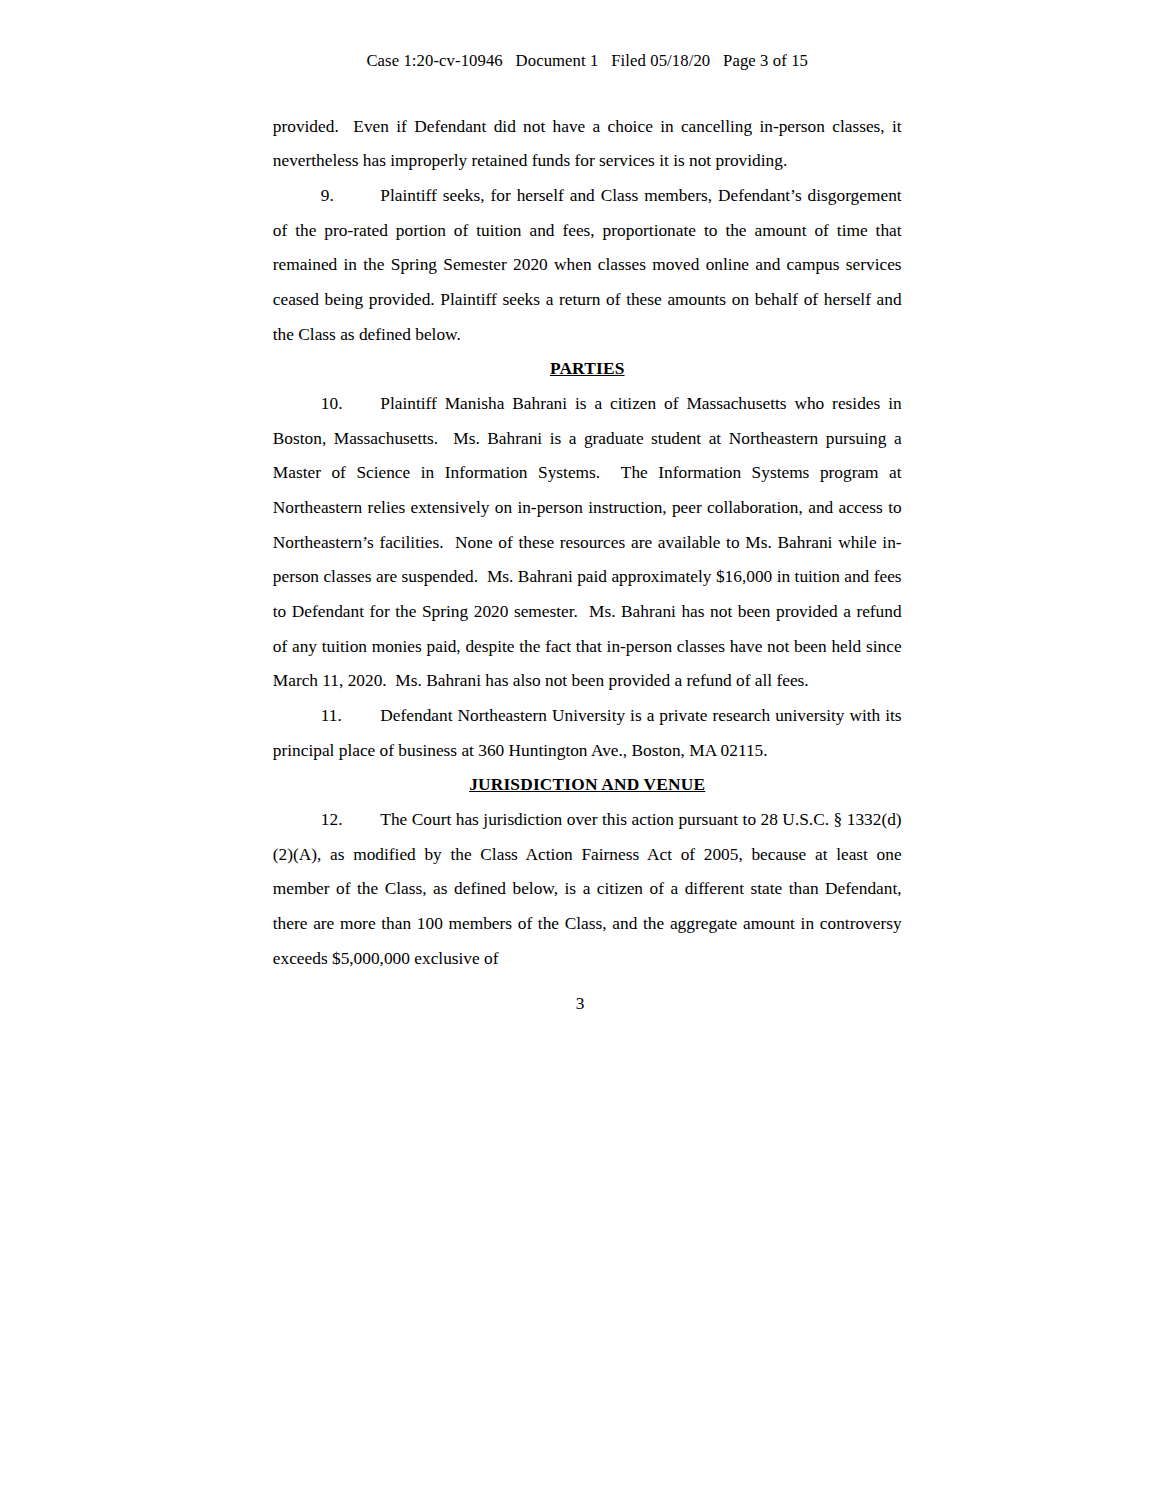Case 1:20-cv-10946 Document 1 Filed 05/18/20 Page 3 of 15
provided. Even if Defendant did not have a choice in cancelling in-person classes, it nevertheless has improperly retained funds for services it is not providing.
9. Plaintiff seeks, for herself and Class members, Defendant’s disgorgement of the pro-rated portion of tuition and fees, proportionate to the amount of time that remained in the Spring Semester 2020 when classes moved online and campus services ceased being provided. Plaintiff seeks a return of these amounts on behalf of herself and the Class as defined below.
PARTIES
10. Plaintiff Manisha Bahrani is a citizen of Massachusetts who resides in Boston, Massachusetts. Ms. Bahrani is a graduate student at Northeastern pursuing a Master of Science in Information Systems. The Information Systems program at Northeastern relies extensively on in-person instruction, peer collaboration, and access to Northeastern’s facilities. None of these resources are available to Ms. Bahrani while in-person classes are suspended. Ms. Bahrani paid approximately $16,000 in tuition and fees to Defendant for the Spring 2020 semester. Ms. Bahrani has not been provided a refund of any tuition monies paid, despite the fact that in-person classes have not been held since March 11, 2020. Ms. Bahrani has also not been provided a refund of all fees.
11. Defendant Northeastern University is a private research university with its principal place of business at 360 Huntington Ave., Boston, MA 02115.
JURISDICTION AND VENUE
12. The Court has jurisdiction over this action pursuant to 28 U.S.C. § 1332(d)(2)(A), as modified by the Class Action Fairness Act of 2005, because at least one member of the Class, as defined below, is a citizen of a different state than Defendant, there are more than 100 members of the Class, and the aggregate amount in controversy exceeds $5,000,000 exclusive of
3